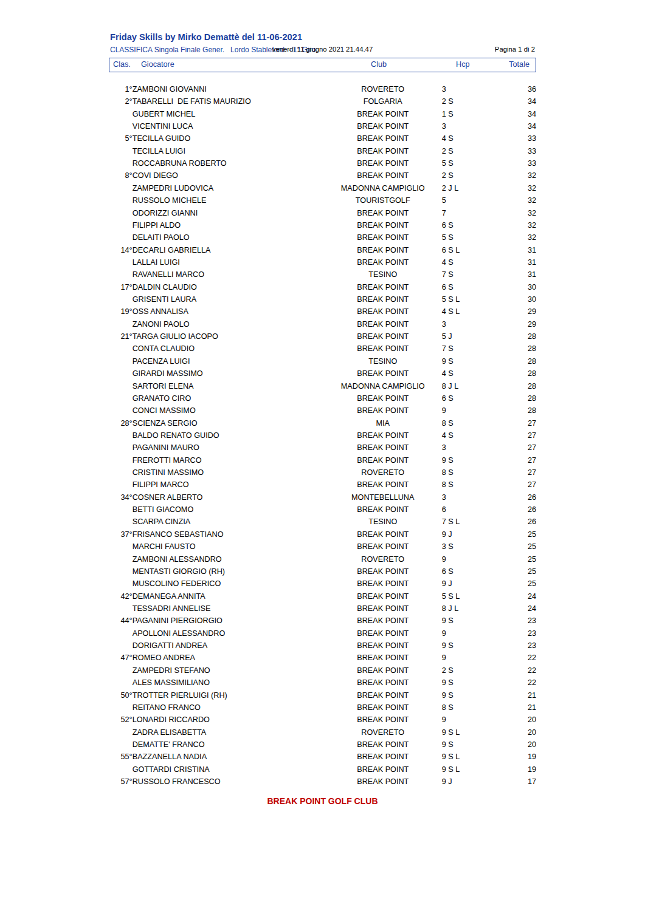Friday Skills by Mirko Demattè del 11-06-2021
CLASSIFICA Singola Finale Gener. Lordo Stableford - 1° Giro
venerdì 11 giugno 2021 21.44.47
Pagina 1 di 2
Clas. Giocatore Club Hcp Totale
| 1° | ZAMBONI GIOVANNI | ROVERETO | 3 | 36 |
| 2° | TABARELLI DE FATIS MAURIZIO | FOLGARIA | 2 S | 34 |
| | GUBERT MICHEL | BREAK POINT | 1 S | 34 |
| | VICENTINI LUCA | BREAK POINT | 3 | 34 |
| 5° | TECILLA GUIDO | BREAK POINT | 4 S | 33 |
| | TECILLA LUIGI | BREAK POINT | 2 S | 33 |
| | ROCCABRUNA ROBERTO | BREAK POINT | 5 S | 33 |
| 8° | COVI DIEGO | BREAK POINT | 2 S | 32 |
| | ZAMPEDRI LUDOVICA | MADONNA CAMPIGLIO | 2 J L | 32 |
| | RUSSOLO MICHELE | TOURISTGOLF | 5 | 32 |
| | ODORIZZI GIANNI | BREAK POINT | 7 | 32 |
| | FILIPPI ALDO | BREAK POINT | 6 S | 32 |
| | DELAITI PAOLO | BREAK POINT | 5 S | 32 |
| 14° | DECARLI GABRIELLA | BREAK POINT | 6 S L | 31 |
| | LALLAI LUIGI | BREAK POINT | 4 S | 31 |
| | RAVANELLI MARCO | TESINO | 7 S | 31 |
| 17° | DALDIN CLAUDIO | BREAK POINT | 6 S | 30 |
| | GRISENTI LAURA | BREAK POINT | 5 S L | 30 |
| 19° | OSS ANNALISA | BREAK POINT | 4 S L | 29 |
| | ZANONI PAOLO | BREAK POINT | 3 | 29 |
| 21° | TARGA GIULIO IACOPO | BREAK POINT | 5 J | 28 |
| | CONTA CLAUDIO | BREAK POINT | 7 S | 28 |
| | PACENZA LUIGI | TESINO | 9 S | 28 |
| | GIRARDI MASSIMO | BREAK POINT | 4 S | 28 |
| | SARTORI ELENA | MADONNA CAMPIGLIO | 8 J L | 28 |
| | GRANATO CIRO | BREAK POINT | 6 S | 28 |
| | CONCI MASSIMO | BREAK POINT | 9 | 28 |
| 28° | SCIENZA SERGIO | MIA | 8 S | 27 |
| | BALDO RENATO GUIDO | BREAK POINT | 4 S | 27 |
| | PAGANINI MAURO | BREAK POINT | 3 | 27 |
| | FREROTTI MARCO | BREAK POINT | 9 S | 27 |
| | CRISTINI MASSIMO | ROVERETO | 8 S | 27 |
| | FILIPPI MARCO | BREAK POINT | 8 S | 27 |
| 34° | COSNER ALBERTO | MONTEBELLUNA | 3 | 26 |
| | BETTI GIACOMO | BREAK POINT | 6 | 26 |
| | SCARPA CINZIA | TESINO | 7 S L | 26 |
| 37° | FRISANCO SEBASTIANO | BREAK POINT | 9 J | 25 |
| | MARCHI FAUSTO | BREAK POINT | 3 S | 25 |
| | ZAMBONI ALESSANDRO | ROVERETO | 9 | 25 |
| | MENTASTI GIORGIO (RH) | BREAK POINT | 6 S | 25 |
| | MUSCOLINO FEDERICO | BREAK POINT | 9 J | 25 |
| 42° | DEMANEGA ANNITA | BREAK POINT | 5 S L | 24 |
| | TESSADRI ANNELISE | BREAK POINT | 8 J L | 24 |
| 44° | PAGANINI PIERGIORGIO | BREAK POINT | 9 S | 23 |
| | APOLLONI ALESSANDRO | BREAK POINT | 9 | 23 |
| | DORIGATTI ANDREA | BREAK POINT | 9 S | 23 |
| 47° | ROMEO ANDREA | BREAK POINT | 9 | 22 |
| | ZAMPEDRI STEFANO | BREAK POINT | 2 S | 22 |
| | ALES MASSIMILIANO | BREAK POINT | 9 S | 22 |
| 50° | TROTTER PIERLUIGI (RH) | BREAK POINT | 9 S | 21 |
| | REITANO FRANCO | BREAK POINT | 8 S | 21 |
| 52° | LONARDI RICCARDO | BREAK POINT | 9 | 20 |
| | ZADRA ELISABETTA | ROVERETO | 9 S L | 20 |
| | DEMATTE' FRANCO | BREAK POINT | 9 S | 20 |
| 55° | BAZZANELLA NADIA | BREAK POINT | 9 S L | 19 |
| | GOTTARDI CRISTINA | BREAK POINT | 9 S L | 19 |
| 57° | RUSSOLO FRANCESCO | BREAK POINT | 9 J | 17 |
BREAK POINT GOLF CLUB